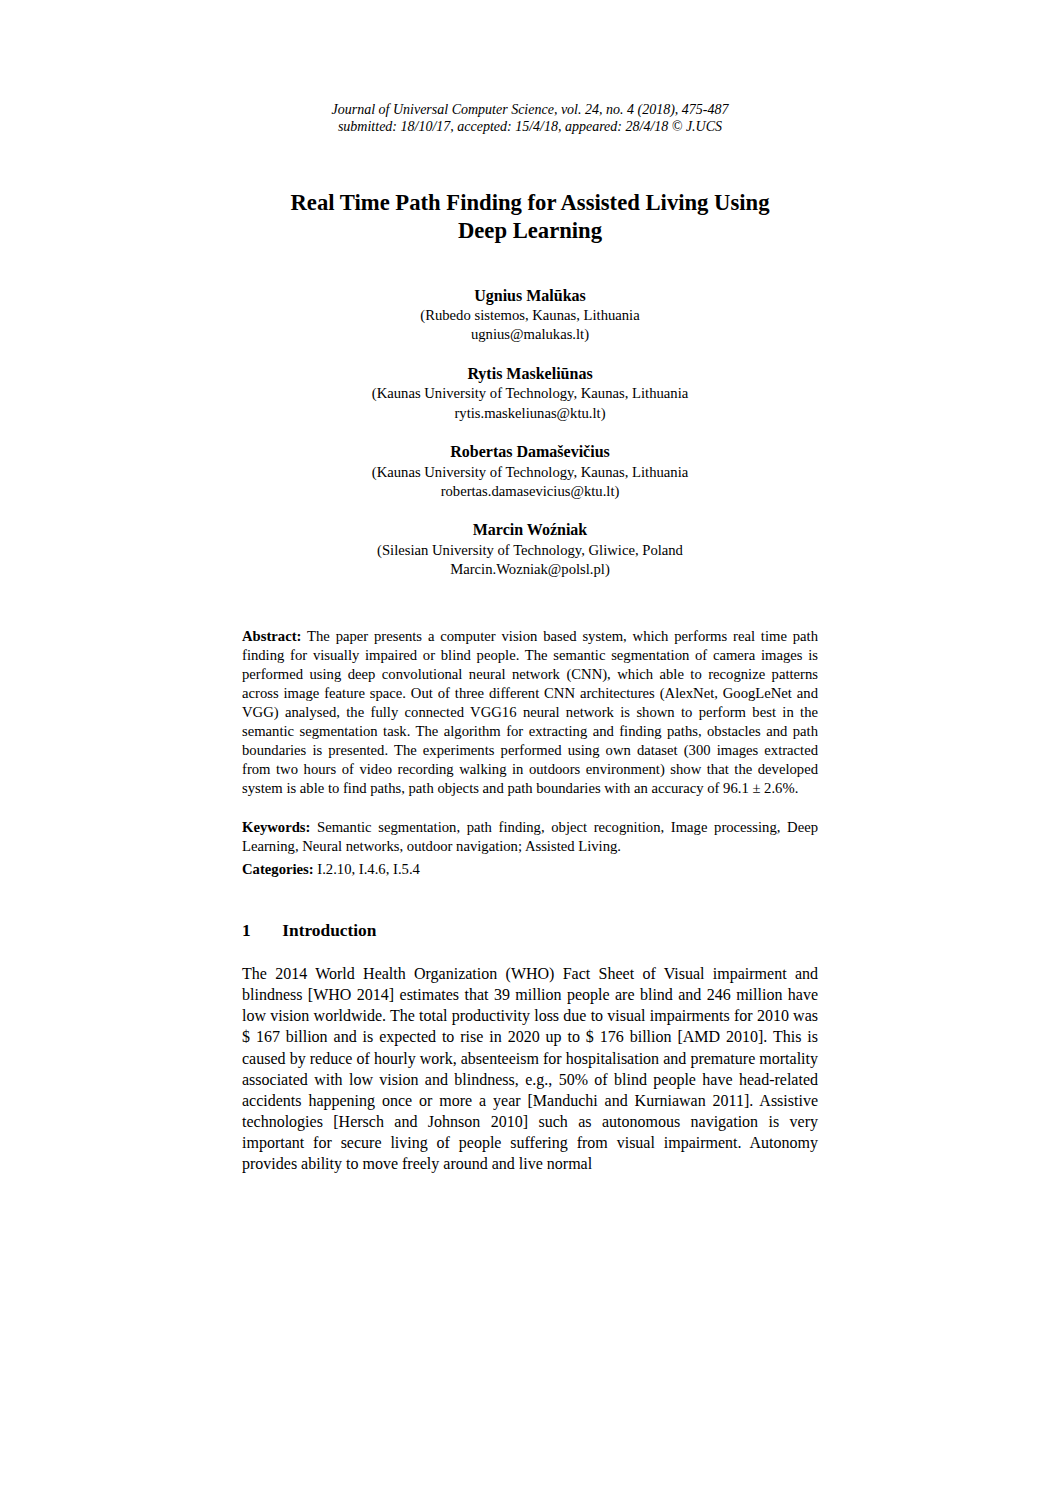Journal of Universal Computer Science, vol. 24, no. 4 (2018), 475-487
submitted: 18/10/17, accepted: 15/4/18, appeared: 28/4/18 © J.UCS
Real Time Path Finding for Assisted Living Using
Deep Learning
Ugnius Malūkas
(Rubedo sistemos, Kaunas, Lithuania
ugnius@malukas.lt)
Rytis Maskeliūnas
(Kaunas University of Technology, Kaunas, Lithuania
rytis.maskeliunas@ktu.lt)
Robertas Damaševičius
(Kaunas University of Technology, Kaunas, Lithuania
robertas.damasevicius@ktu.lt)
Marcin Woźniak
(Silesian University of Technology, Gliwice, Poland
Marcin.Wozniak@polsl.pl)
Abstract: The paper presents a computer vision based system, which performs real time path finding for visually impaired or blind people. The semantic segmentation of camera images is performed using deep convolutional neural network (CNN), which able to recognize patterns across image feature space. Out of three different CNN architectures (AlexNet, GoogLeNet and VGG) analysed, the fully connected VGG16 neural network is shown to perform best in the semantic segmentation task. The algorithm for extracting and finding paths, obstacles and path boundaries is presented. The experiments performed using own dataset (300 images extracted from two hours of video recording walking in outdoors environment) show that the developed system is able to find paths, path objects and path boundaries with an accuracy of 96.1 ± 2.6%.
Keywords: Semantic segmentation, path finding, object recognition, Image processing, Deep Learning, Neural networks, outdoor navigation; Assisted Living.
Categories: I.2.10, I.4.6, I.5.4
1 Introduction
The 2014 World Health Organization (WHO) Fact Sheet of Visual impairment and blindness [WHO 2014] estimates that 39 million people are blind and 246 million have low vision worldwide. The total productivity loss due to visual impairments for 2010 was $ 167 billion and is expected to rise in 2020 up to $ 176 billion [AMD 2010]. This is caused by reduce of hourly work, absenteeism for hospitalisation and premature mortality associated with low vision and blindness, e.g., 50% of blind people have head-related accidents happening once or more a year [Manduchi and Kurniawan 2011]. Assistive technologies [Hersch and Johnson 2010] such as autonomous navigation is very important for secure living of people suffering from visual impairment. Autonomy provides ability to move freely around and live normal